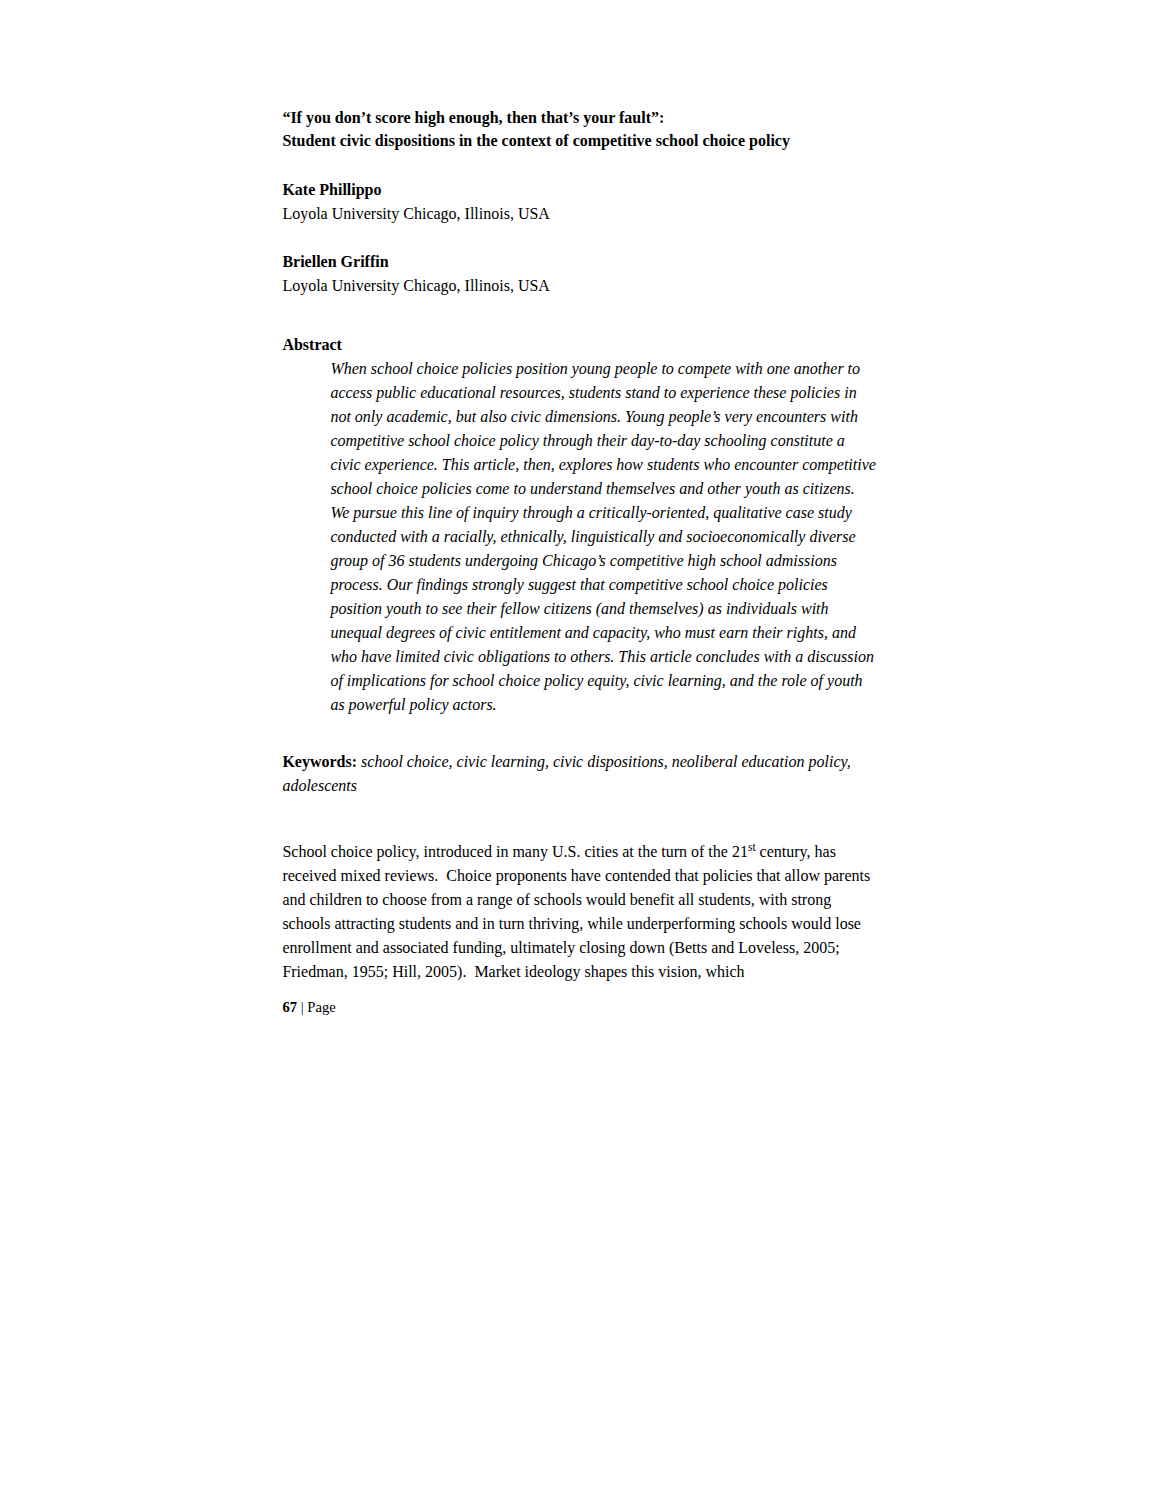“If you don’t score high enough, then that’s your fault”:
Student civic dispositions in the context of competitive school choice policy
Kate Phillippo
Loyola University Chicago, Illinois, USA
Briellen Griffin
Loyola University Chicago, Illinois, USA
Abstract
When school choice policies position young people to compete with one another to access public educational resources, students stand to experience these policies in not only academic, but also civic dimensions. Young people’s very encounters with competitive school choice policy through their day-to-day schooling constitute a civic experience. This article, then, explores how students who encounter competitive school choice policies come to understand themselves and other youth as citizens. We pursue this line of inquiry through a critically-oriented, qualitative case study conducted with a racially, ethnically, linguistically and socioeconomically diverse group of 36 students undergoing Chicago’s competitive high school admissions process. Our findings strongly suggest that competitive school choice policies position youth to see their fellow citizens (and themselves) as individuals with unequal degrees of civic entitlement and capacity, who must earn their rights, and who have limited civic obligations to others. This article concludes with a discussion of implications for school choice policy equity, civic learning, and the role of youth as powerful policy actors.
Keywords: school choice, civic learning, civic dispositions, neoliberal education policy, adolescents
School choice policy, introduced in many U.S. cities at the turn of the 21st century, has received mixed reviews. Choice proponents have contended that policies that allow parents and children to choose from a range of schools would benefit all students, with strong schools attracting students and in turn thriving, while underperforming schools would lose enrollment and associated funding, ultimately closing down (Betts and Loveless, 2005; Friedman, 1955; Hill, 2005). Market ideology shapes this vision, which
67 | Page